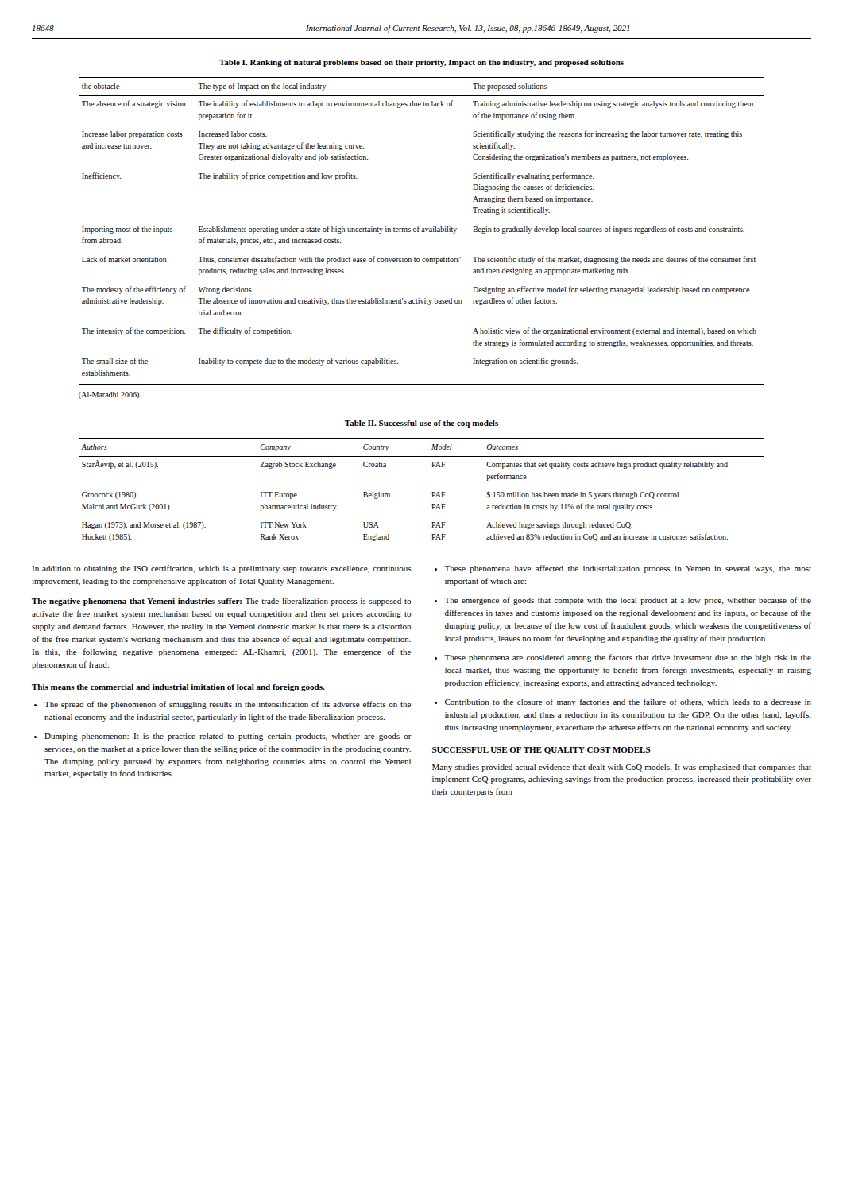18648 International Journal of Current Research, Vol. 13, Issue, 08, pp.18646-18649, August, 2021
Table I. Ranking of natural problems based on their priority, Impact on the industry, and proposed solutions
| the obstacle | The type of Impact on the local industry | The proposed solutions |
| --- | --- | --- |
| The absence of a strategic vision | The inability of establishments to adapt to environmental changes due to lack of preparation for it. | Training administrative leadership on using strategic analysis tools and convincing them of the importance of using them. |
| Increase labor preparation costs and increase turnover. | Increased labor costs. They are not taking advantage of the learning curve. Greater organizational disloyalty and job satisfaction. | Scientifically studying the reasons for increasing the labor turnover rate, treating this scientifically. Considering the organization's members as partners, not employees. |
| Inefficiency. | The inability of price competition and low profits. | Scientifically evaluating performance. Diagnosing the causes of deficiencies. Arranging them based on importance. Treating it scientifically. |
| Importing most of the inputs from abroad. | Establishments operating under a state of high uncertainty in terms of availability of materials, prices, etc., and increased costs. | Begin to gradually develop local sources of inputs regardless of costs and constraints. |
| Lack of market orientation | Thus, consumer dissatisfaction with the product ease of conversion to competitors' products, reducing sales and increasing losses. | The scientific study of the market, diagnosing the needs and desires of the consumer first and then designing an appropriate marketing mix. |
| The modesty of the efficiency of administrative leadership. | Wrong decisions. The absence of innovation and creativity, thus the establishment's activity based on trial and error. | Designing an effective model for selecting managerial leadership based on competence regardless of other factors. |
| The intensity of the competition. | The difficulty of competition. | A holistic view of the organizational environment (external and internal), based on which the strategy is formulated according to strengths, weaknesses, opportunities, and threats. |
| The small size of the establishments. | Inability to compete due to the modesty of various capabilities. | Integration on scientific grounds. |
(Al-Maradhi 2006).
Table II. Successful use of the coq models
| Authors | Company | Country | Model | Outcomes |
| --- | --- | --- | --- | --- |
| StarÃeviþ, et al. (2015). | Zagreb Stock Exchange | Croatia | PAF | Companies that set quality costs achieve high product quality reliability and performance |
| Groocock (1980) Malchi and McGurk (2001) | ITT Europe pharmaceutical industry | Belgium | PAF PAF | $ 150 million has been made in 5 years through CoQ control a reduction in costs by 11% of the total quality costs |
| Hagan (1973). and Morse et al. (1987). Huckett (1985). | ITT New York Rank Xerox | USA England | PAF PAF | Achieved huge savings through reduced CoQ. achieved an 83% reduction in CoQ and an increase in customer satisfaction. |
In addition to obtaining the ISO certification, which is a preliminary step towards excellence, continuous improvement, leading to the comprehensive application of Total Quality Management.
The negative phenomena that Yemeni industries suffer: The trade liberalization process is supposed to activate the free market system mechanism based on equal competition and then set prices according to supply and demand factors. However, the reality in the Yemeni domestic market is that there is a distortion of the free market system's working mechanism and thus the absence of equal and legitimate competition. In this, the following negative phenomena emerged: AL-Khamri, (2001). The emergence of the phenomenon of fraud:
This means the commercial and industrial imitation of local and foreign goods.
The spread of the phenomenon of smuggling results in the intensification of its adverse effects on the national economy and the industrial sector, particularly in light of the trade liberalization process.
Dumping phenomenon: It is the practice related to putting certain products, whether are goods or services, on the market at a price lower than the selling price of the commodity in the producing country. The dumping policy pursued by exporters from neighboring countries aims to control the Yemeni market, especially in food industries.
These phenomena have affected the industrialization process in Yemen in several ways, the most important of which are:
The emergence of goods that compete with the local product at a low price, whether because of the differences in taxes and customs imposed on the regional development and its inputs, or because of the dumping policy, or because of the low cost of fraudulent goods, which weakens the competitiveness of local products, leaves no room for developing and expanding the quality of their production.
These phenomena are considered among the factors that drive investment due to the high risk in the local market, thus wasting the opportunity to benefit from foreign investments, especially in raising production efficiency, increasing exports, and attracting advanced technology.
Contribution to the closure of many factories and the failure of others, which leads to a decrease in industrial production, and thus a reduction in its contribution to the GDP. On the other hand, layoffs, thus increasing unemployment, exacerbate the adverse effects on the national economy and society.
SUCCESSFUL USE OF THE QUALITY COST MODELS
Many studies provided actual evidence that dealt with CoQ models. It was emphasized that companies that implement CoQ programs, achieving savings from the production process, increased their profitability over their counterparts from